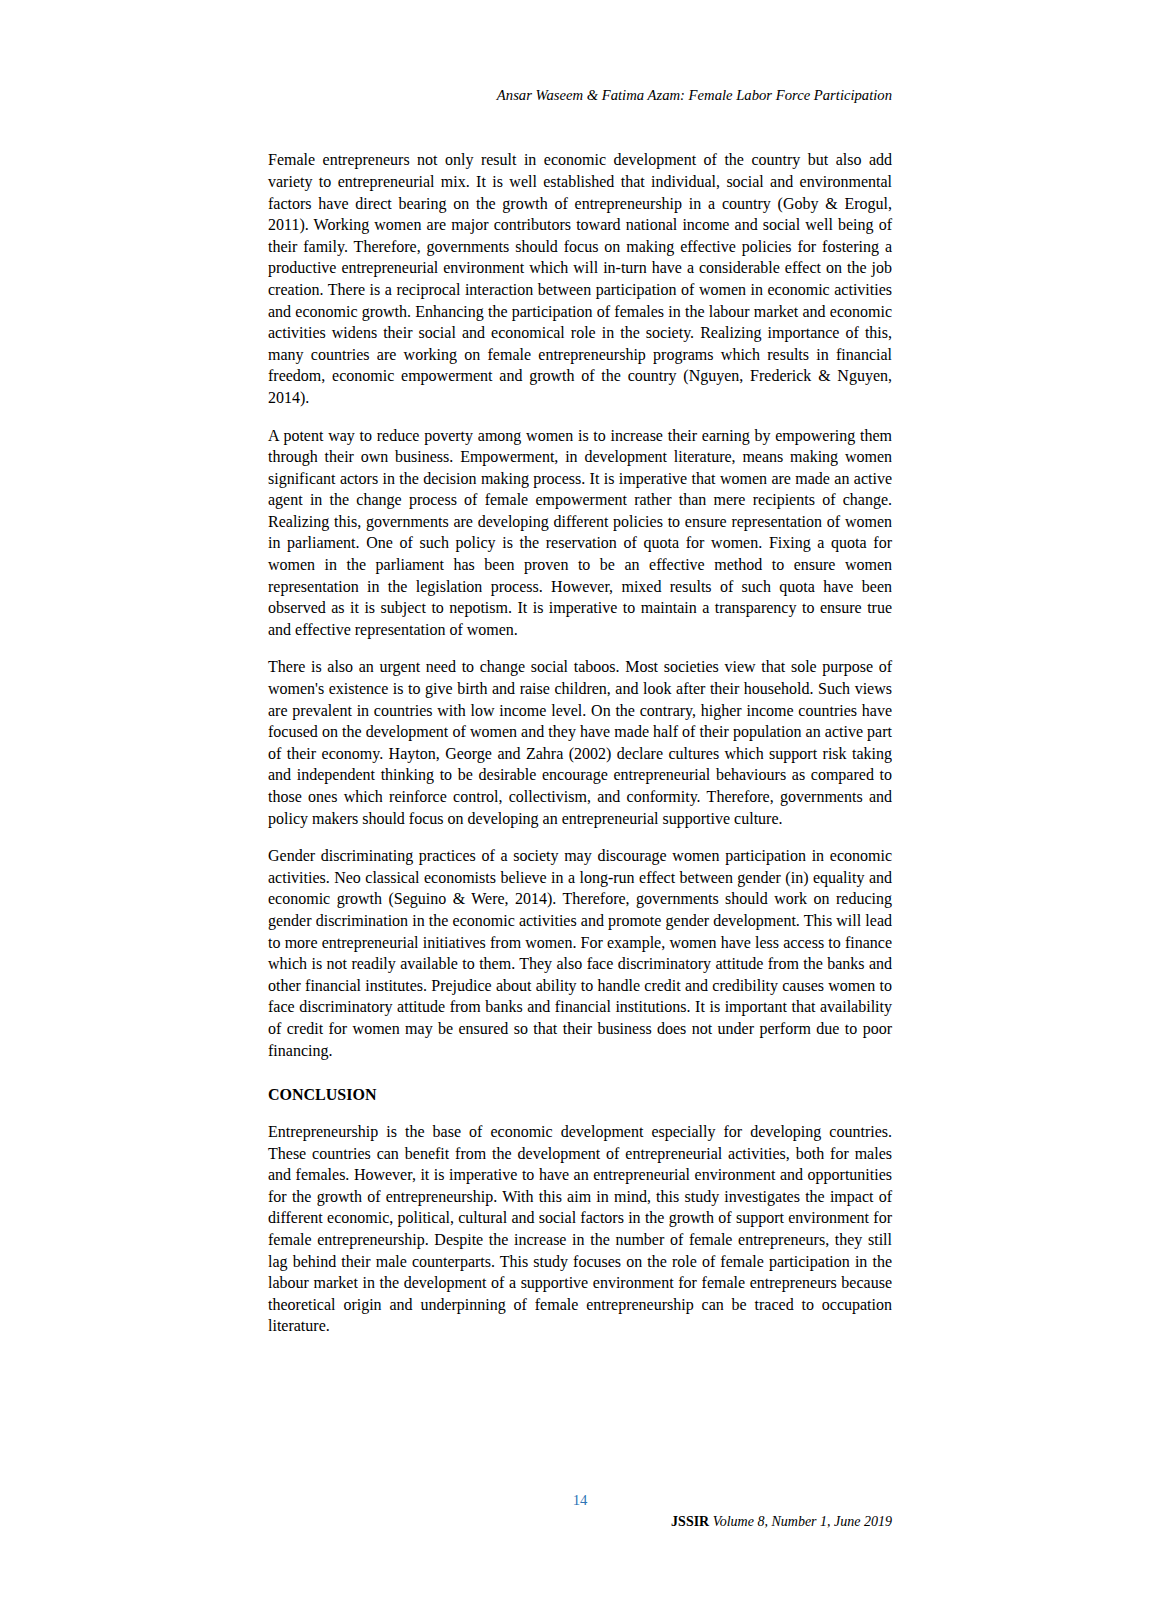Ansar Waseem & Fatima Azam: Female Labor Force Participation
Female entrepreneurs not only result in economic development of the country but also add variety to entrepreneurial mix. It is well established that individual, social and environmental factors have direct bearing on the growth of entrepreneurship in a country (Goby & Erogul, 2011). Working women are major contributors toward national income and social well being of their family. Therefore, governments should focus on making effective policies for fostering a productive entrepreneurial environment which will in-turn have a considerable effect on the job creation. There is a reciprocal interaction between participation of women in economic activities and economic growth. Enhancing the participation of females in the labour market and economic activities widens their social and economical role in the society. Realizing importance of this, many countries are working on female entrepreneurship programs which results in financial freedom, economic empowerment and growth of the country (Nguyen, Frederick & Nguyen, 2014).
A potent way to reduce poverty among women is to increase their earning by empowering them through their own business. Empowerment, in development literature, means making women significant actors in the decision making process. It is imperative that women are made an active agent in the change process of female empowerment rather than mere recipients of change. Realizing this, governments are developing different policies to ensure representation of women in parliament. One of such policy is the reservation of quota for women. Fixing a quota for women in the parliament has been proven to be an effective method to ensure women representation in the legislation process. However, mixed results of such quota have been observed as it is subject to nepotism. It is imperative to maintain a transparency to ensure true and effective representation of women.
There is also an urgent need to change social taboos. Most societies view that sole purpose of women's existence is to give birth and raise children, and look after their household. Such views are prevalent in countries with low income level. On the contrary, higher income countries have focused on the development of women and they have made half of their population an active part of their economy. Hayton, George and Zahra (2002) declare cultures which support risk taking and independent thinking to be desirable encourage entrepreneurial behaviours as compared to those ones which reinforce control, collectivism, and conformity. Therefore, governments and policy makers should focus on developing an entrepreneurial supportive culture.
Gender discriminating practices of a society may discourage women participation in economic activities. Neo classical economists believe in a long-run effect between gender (in) equality and economic growth (Seguino & Were, 2014). Therefore, governments should work on reducing gender discrimination in the economic activities and promote gender development. This will lead to more entrepreneurial initiatives from women. For example, women have less access to finance which is not readily available to them. They also face discriminatory attitude from the banks and other financial institutes. Prejudice about ability to handle credit and credibility causes women to face discriminatory attitude from banks and financial institutions. It is important that availability of credit for women may be ensured so that their business does not under perform due to poor financing.
Conclusion
Entrepreneurship is the base of economic development especially for developing countries. These countries can benefit from the development of entrepreneurial activities, both for males and females. However, it is imperative to have an entrepreneurial environment and opportunities for the growth of entrepreneurship. With this aim in mind, this study investigates the impact of different economic, political, cultural and social factors in the growth of support environment for female entrepreneurship. Despite the increase in the number of female entrepreneurs, they still lag behind their male counterparts. This study focuses on the role of female participation in the labour market in the development of a supportive environment for female entrepreneurs because theoretical origin and underpinning of female entrepreneurship can be traced to occupation literature.
14
JSSIR Volume 8, Number 1, June 2019